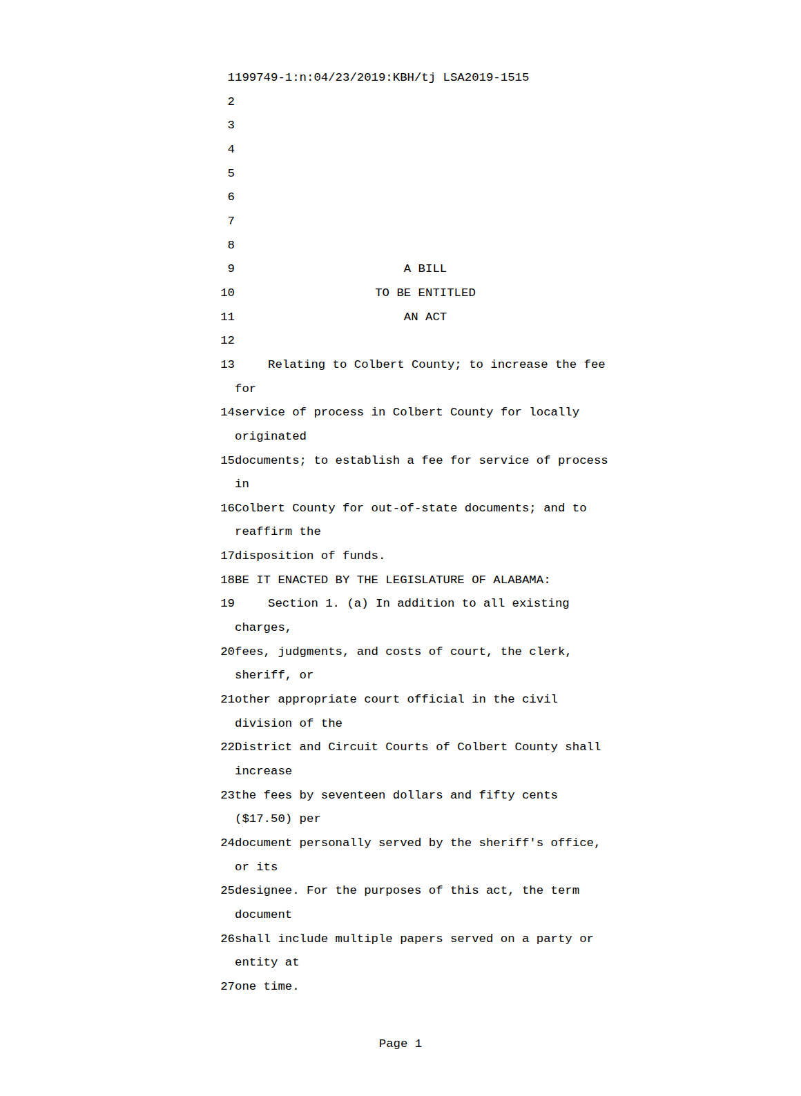| 1 | 199749-1:n:04/23/2019:KBH/tj LSA2019-1515 |
| 2 | |
| 3 | |
| 4 | |
| 5 | |
| 6 | |
| 7 | |
| 8 | |
| 9 | A BILL |
| 10 | TO BE ENTITLED |
| 11 | AN ACT |
| 12 | |
| 13 | Relating to Colbert County; to increase the fee for |
| 14 | service of process in Colbert County for locally originated |
| 15 | documents; to establish a fee for service of process in |
| 16 | Colbert County for out-of-state documents; and to reaffirm the |
| 17 | disposition of funds. |
| 18 | BE IT ENACTED BY THE LEGISLATURE OF ALABAMA: |
| 19 | Section 1. (a) In addition to all existing charges, |
| 20 | fees, judgments, and costs of court, the clerk, sheriff, or |
| 21 | other appropriate court official in the civil division of the |
| 22 | District and Circuit Courts of Colbert County shall increase |
| 23 | the fees by seventeen dollars and fifty cents ($17.50) per |
| 24 | document personally served by the sheriff's office, or its |
| 25 | designee. For the purposes of this act, the term document |
| 26 | shall include multiple papers served on a party or entity at |
| 27 | one time. |
Page 1